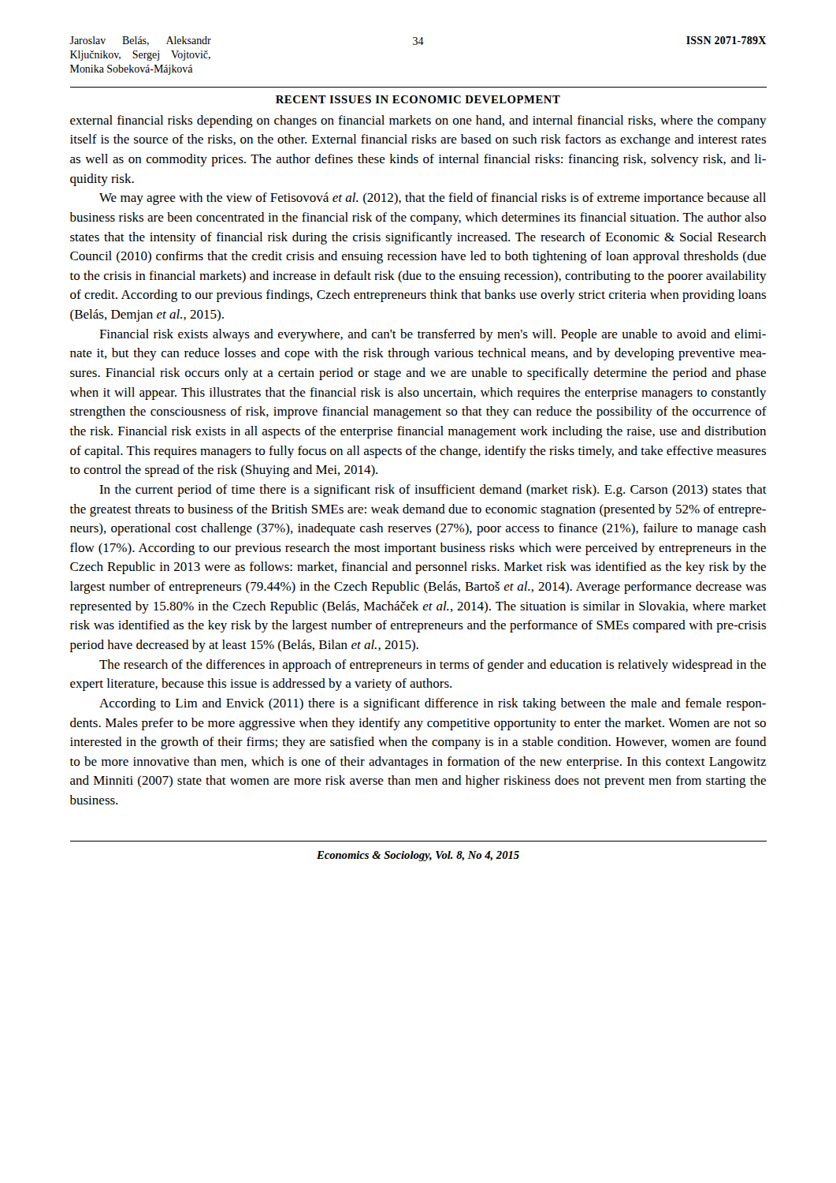Jaroslav Belás, Aleksandr
Ključnikov, Sergej Vojtovič,
Monika Sobeková-Májková
34
ISSN 2071-789X
RECENT ISSUES IN ECONOMIC DEVELOPMENT
external financial risks depending on changes on financial markets on one hand, and internal financial risks, where the company itself is the source of the risks, on the other. External financial risks are based on such risk factors as exchange and interest rates as well as on commodity prices. The author defines these kinds of internal financial risks: financing risk, solvency risk, and liquidity risk.
We may agree with the view of Fetisovová et al. (2012), that the field of financial risks is of extreme importance because all business risks are been concentrated in the financial risk of the company, which determines its financial situation. The author also states that the intensity of financial risk during the crisis significantly increased. The research of Economic & Social Research Council (2010) confirms that the credit crisis and ensuing recession have led to both tightening of loan approval thresholds (due to the crisis in financial markets) and increase in default risk (due to the ensuing recession), contributing to the poorer availability of credit. According to our previous findings, Czech entrepreneurs think that banks use overly strict criteria when providing loans (Belás, Demjan et al., 2015).
Financial risk exists always and everywhere, and can't be transferred by men's will. People are unable to avoid and eliminate it, but they can reduce losses and cope with the risk through various technical means, and by developing preventive measures. Financial risk occurs only at a certain period or stage and we are unable to specifically determine the period and phase when it will appear. This illustrates that the financial risk is also uncertain, which requires the enterprise managers to constantly strengthen the consciousness of risk, improve financial management so that they can reduce the possibility of the occurrence of the risk. Financial risk exists in all aspects of the enterprise financial management work including the raise, use and distribution of capital. This requires managers to fully focus on all aspects of the change, identify the risks timely, and take effective measures to control the spread of the risk (Shuying and Mei, 2014).
In the current period of time there is a significant risk of insufficient demand (market risk). E.g. Carson (2013) states that the greatest threats to business of the British SMEs are: weak demand due to economic stagnation (presented by 52% of entrepreneurs), operational cost challenge (37%), inadequate cash reserves (27%), poor access to finance (21%), failure to manage cash flow (17%). According to our previous research the most important business risks which were perceived by entrepreneurs in the Czech Republic in 2013 were as follows: market, financial and personnel risks. Market risk was identified as the key risk by the largest number of entrepreneurs (79.44%) in the Czech Republic (Belás, Bartoš et al., 2014). Average performance decrease was represented by 15.80% in the Czech Republic (Belás, Macháček et al., 2014). The situation is similar in Slovakia, where market risk was identified as the key risk by the largest number of entrepreneurs and the performance of SMEs compared with pre-crisis period have decreased by at least 15% (Belás, Bilan et al., 2015).
The research of the differences in approach of entrepreneurs in terms of gender and education is relatively widespread in the expert literature, because this issue is addressed by a variety of authors.
According to Lim and Envick (2011) there is a significant difference in risk taking between the male and female respondents. Males prefer to be more aggressive when they identify any competitive opportunity to enter the market. Women are not so interested in the growth of their firms; they are satisfied when the company is in a stable condition. However, women are found to be more innovative than men, which is one of their advantages in formation of the new enterprise. In this context Langowitz and Minniti (2007) state that women are more risk averse than men and higher riskiness does not prevent men from starting the business.
Economics & Sociology, Vol. 8, No 4, 2015